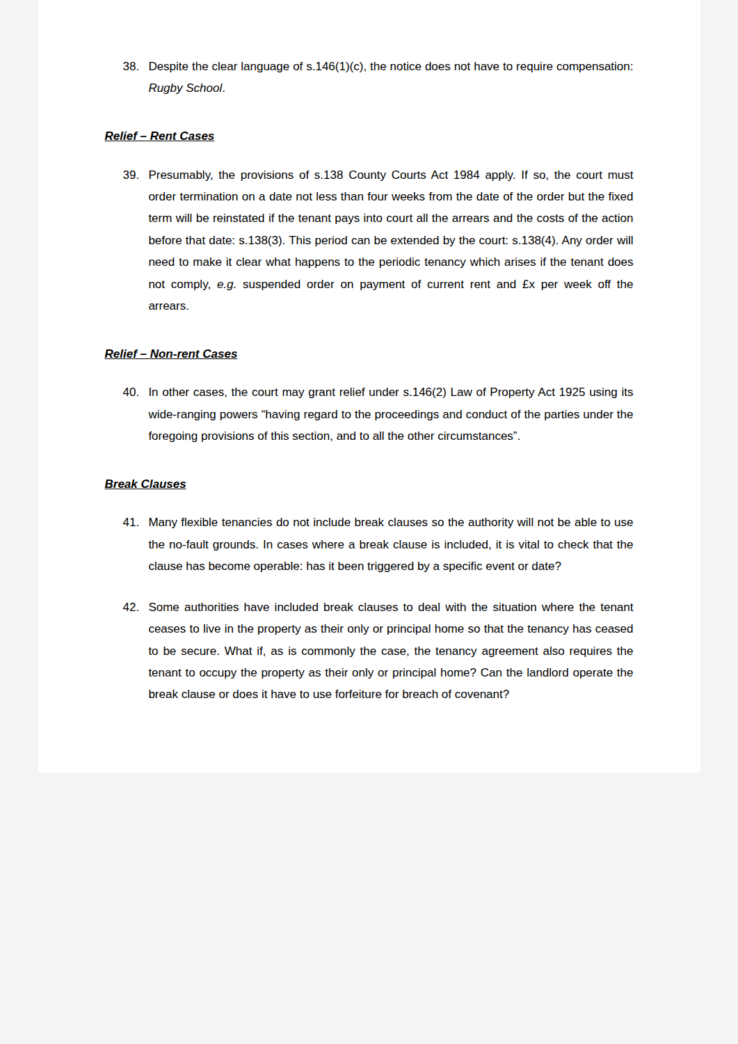Despite the clear language of s.146(1)(c), the notice does not have to require compensation: Rugby School.
Relief – Rent Cases
Presumably, the provisions of s.138 County Courts Act 1984 apply. If so, the court must order termination on a date not less than four weeks from the date of the order but the fixed term will be reinstated if the tenant pays into court all the arrears and the costs of the action before that date: s.138(3). This period can be extended by the court: s.138(4). Any order will need to make it clear what happens to the periodic tenancy which arises if the tenant does not comply, e.g. suspended order on payment of current rent and £x per week off the arrears.
Relief – Non-rent Cases
In other cases, the court may grant relief under s.146(2) Law of Property Act 1925 using its wide-ranging powers “having regard to the proceedings and conduct of the parties under the foregoing provisions of this section, and to all the other circumstances”.
Break Clauses
Many flexible tenancies do not include break clauses so the authority will not be able to use the no-fault grounds. In cases where a break clause is included, it is vital to check that the clause has become operable: has it been triggered by a specific event or date?
Some authorities have included break clauses to deal with the situation where the tenant ceases to live in the property as their only or principal home so that the tenancy has ceased to be secure. What if, as is commonly the case, the tenancy agreement also requires the tenant to occupy the property as their only or principal home? Can the landlord operate the break clause or does it have to use forfeiture for breach of covenant?